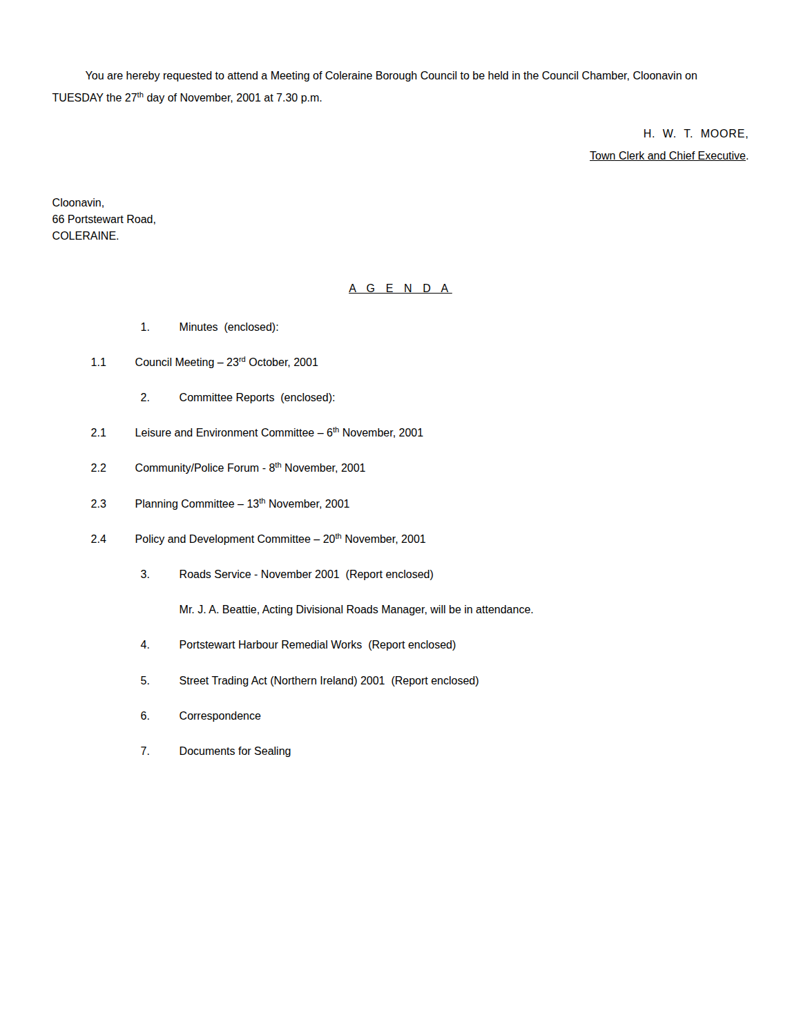You are hereby requested to attend a Meeting of Coleraine Borough Council to be held in the Council Chamber, Cloonavin on TUESDAY the 27th day of November, 2001 at 7.30 p.m.
H. W. T. MOORE,
Town Clerk and Chief Executive.
Cloonavin,
66 Portstewart Road,
COLERAINE.
A G E N D A
| 1. | Minutes (enclosed): |
| 1.1 | Council Meeting – 23 rd October, 2001 |
| 2. | Committee Reports (enclosed): |
| 2.1 | Leisure and Environment Committee – 6 th November, 2001 |
| 2.2 | Community/Police Forum - 8 th November, 2001 |
| 2.3 | Planning Committee – 13 th November, 2001 |
| 2.4 | Policy and Development Committee – 20 th November, 2001 |
| 3. | Roads Service - November 2001 (Report enclosed) |
| | Mr. J. A. Beattie, Acting Divisional Roads Manager, will be in attendance. |
| 4. | Portstewart Harbour Remedial Works (Report enclosed) |
| 5. | Street Trading Act (Northern Ireland) 2001 (Report enclosed) |
| 6. | Correspondence |
| 7. | Documents for Sealing |